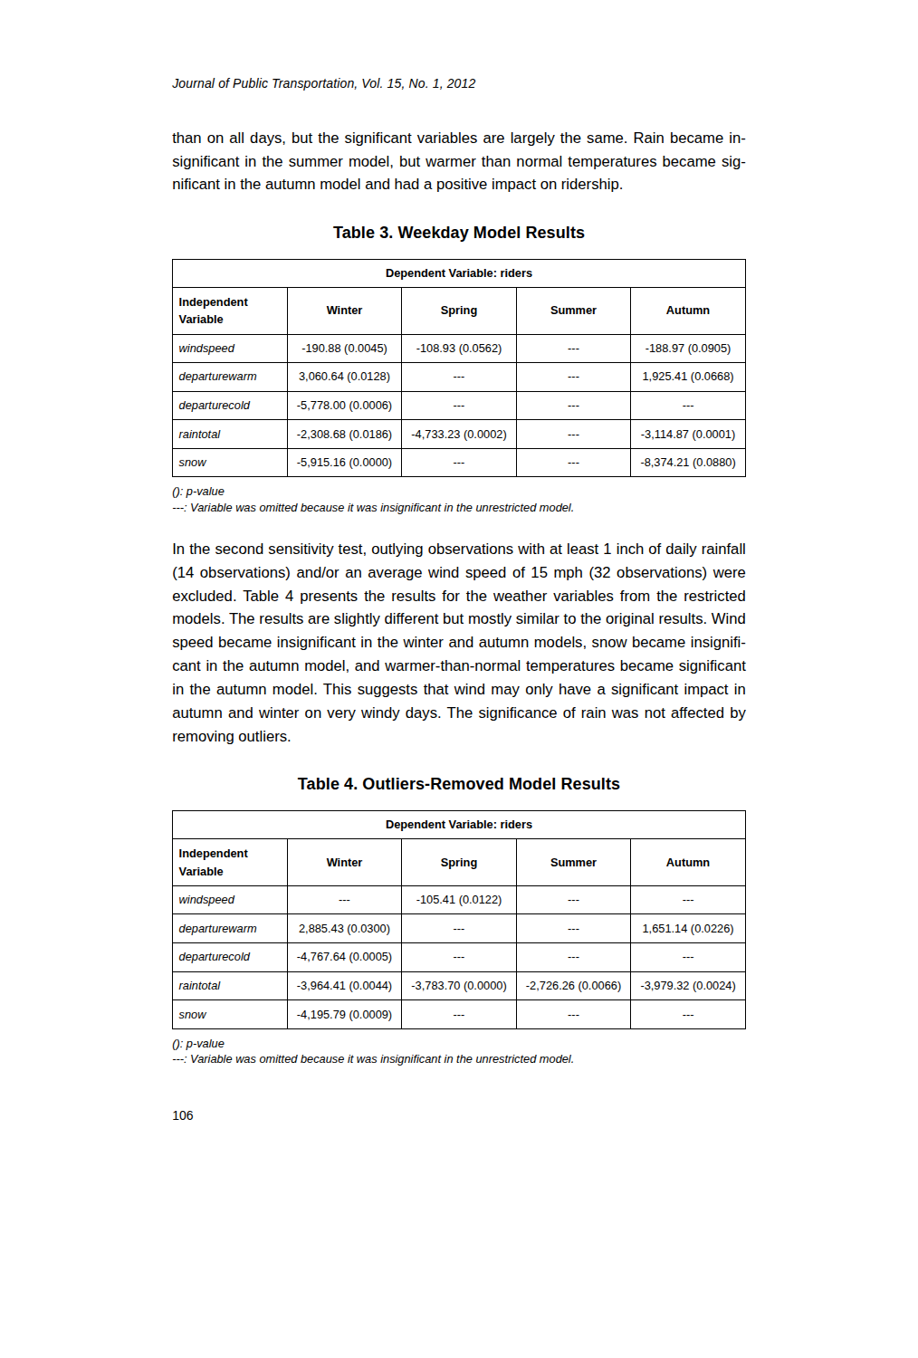Journal of Public Transportation, Vol. 15, No. 1, 2012
than on all days, but the significant variables are largely the same. Rain became insignificant in the summer model, but warmer than normal temperatures became significant in the autumn model and had a positive impact on ridership.
Table 3. Weekday Model Results
| Dependent Variable: riders |
| --- |
| Independent Variable | Winter | Spring | Summer | Autumn |
| windspeed | -190.88 (0.0045) | -108.93 (0.0562) | --- | -188.97 (0.0905) |
| departurewarm | 3,060.64 (0.0128) | --- | --- | 1,925.41 (0.0668) |
| departurecold | -5,778.00 (0.0006) | --- | --- | --- |
| raintotal | -2,308.68 (0.0186) | -4,733.23 (0.0002) | --- | -3,114.87 (0.0001) |
| snow | -5,915.16 (0.0000) | --- | --- | -8,374.21 (0.0880) |
(): p-value
---: Variable was omitted because it was insignificant in the unrestricted model.
In the second sensitivity test, outlying observations with at least 1 inch of daily rainfall (14 observations) and/or an average wind speed of 15 mph (32 observations) were excluded. Table 4 presents the results for the weather variables from the restricted models. The results are slightly different but mostly similar to the original results. Wind speed became insignificant in the winter and autumn models, snow became insignificant in the autumn model, and warmer-than-normal temperatures became significant in the autumn model. This suggests that wind may only have a significant impact in autumn and winter on very windy days. The significance of rain was not affected by removing outliers.
Table 4. Outliers-Removed Model Results
| Dependent Variable: riders |
| --- |
| Independent Variable | Winter | Spring | Summer | Autumn |
| windspeed | --- | -105.41 (0.0122) | --- | --- |
| departurewarm | 2,885.43 (0.0300) | --- | --- | 1,651.14 (0.0226) |
| departurecold | -4,767.64 (0.0005) | --- | --- | --- |
| raintotal | -3,964.41 (0.0044) | -3,783.70 (0.0000) | -2,726.26 (0.0066) | -3,979.32 (0.0024) |
| snow | -4,195.79 (0.0009) | --- | --- | --- |
(): p-value
---: Variable was omitted because it was insignificant in the unrestricted model.
106